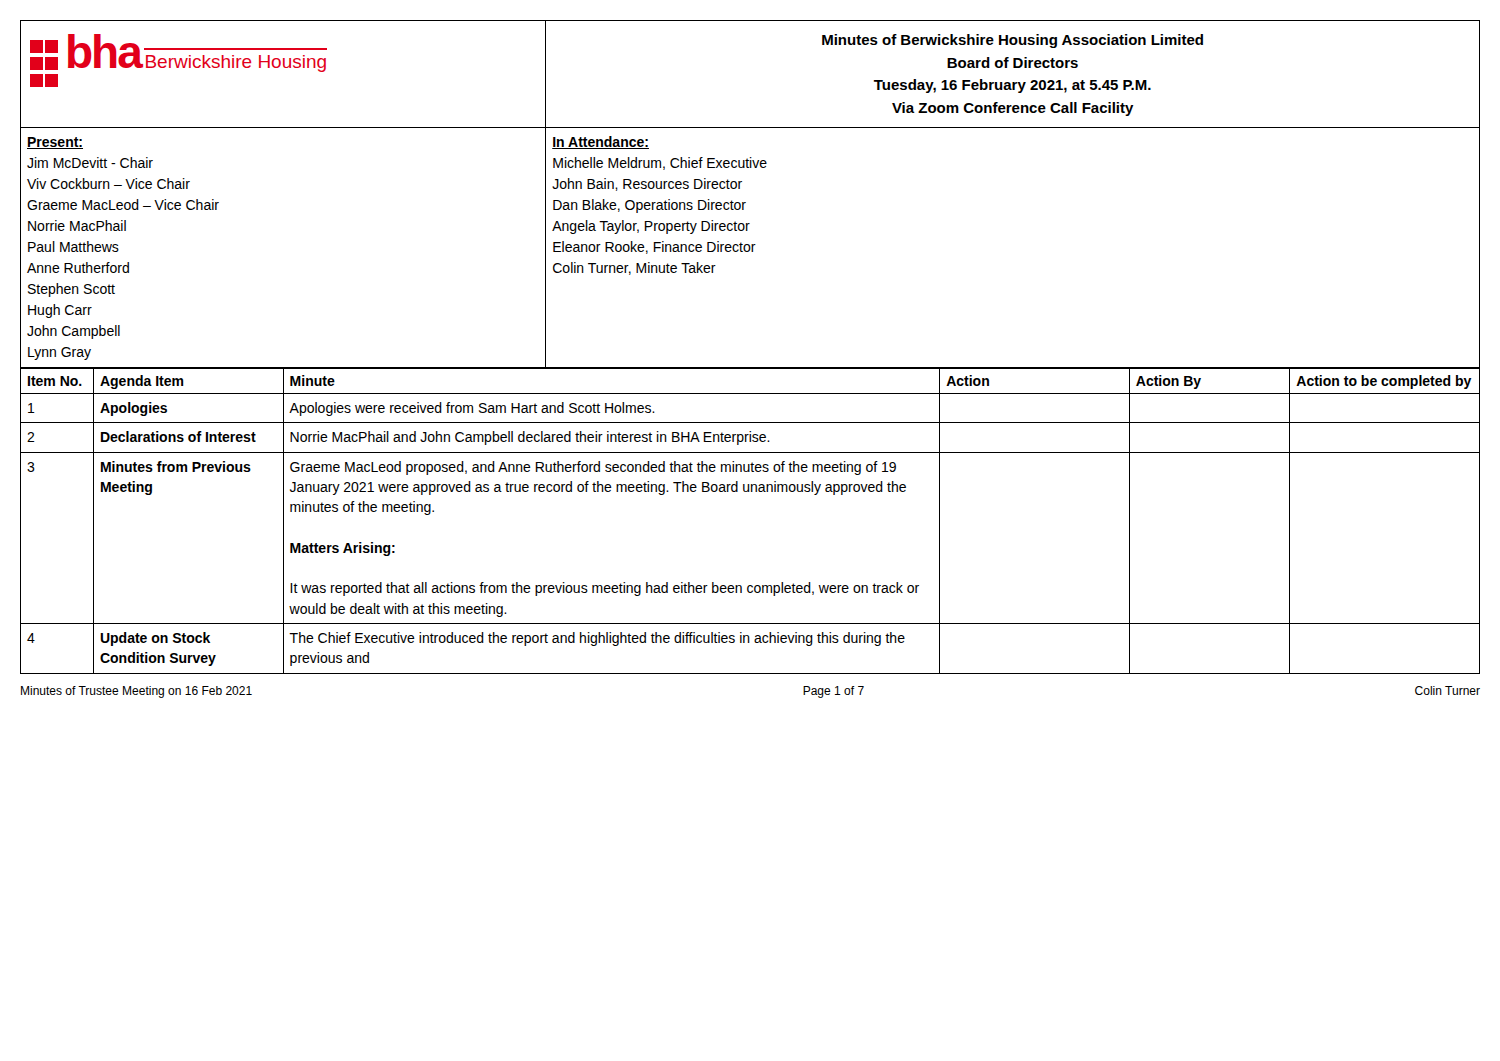| bha Berwickshire Housing | Minutes of Berwickshire Housing Association Limited Board of Directors Tuesday, 16 February 2021, at 5.45 P.M. Via Zoom Conference Call Facility |
| Present: Jim McDevitt - Chair Viv Cockburn – Vice Chair Graeme MacLeod – Vice Chair Norrie MacPhail Paul Matthews Anne Rutherford Stephen Scott Hugh Carr John Campbell Lynn Gray | In Attendance: Michelle Meldrum, Chief Executive John Bain, Resources Director Dan Blake, Operations Director Angela Taylor, Property Director Eleanor Rooke, Finance Director Colin Turner, Minute Taker |
| Item No. | Agenda Item | Minute | Action | Action By | Action to be completed by |
| --- | --- | --- | --- | --- | --- |
| 1 | Apologies | Apologies were received from Sam Hart and Scott Holmes. | | | |
| 2 | Declarations of Interest | Norrie MacPhail and John Campbell declared their interest in BHA Enterprise. | | | |
| 3 | Minutes from Previous Meeting | Graeme MacLeod proposed, and Anne Rutherford seconded that the minutes of the meeting of 19 January 2021 were approved as a true record of the meeting. The Board unanimously approved the minutes of the meeting. Matters Arising: It was reported that all actions from the previous meeting had either been completed, were on track or would be dealt with at this meeting. | | | |
| 4 | Update on Stock Condition Survey | The Chief Executive introduced the report and highlighted the difficulties in achieving this during the previous and | | | |
Minutes of Trustee Meeting on 16 Feb 2021 Page 1 of 7 Colin Turner